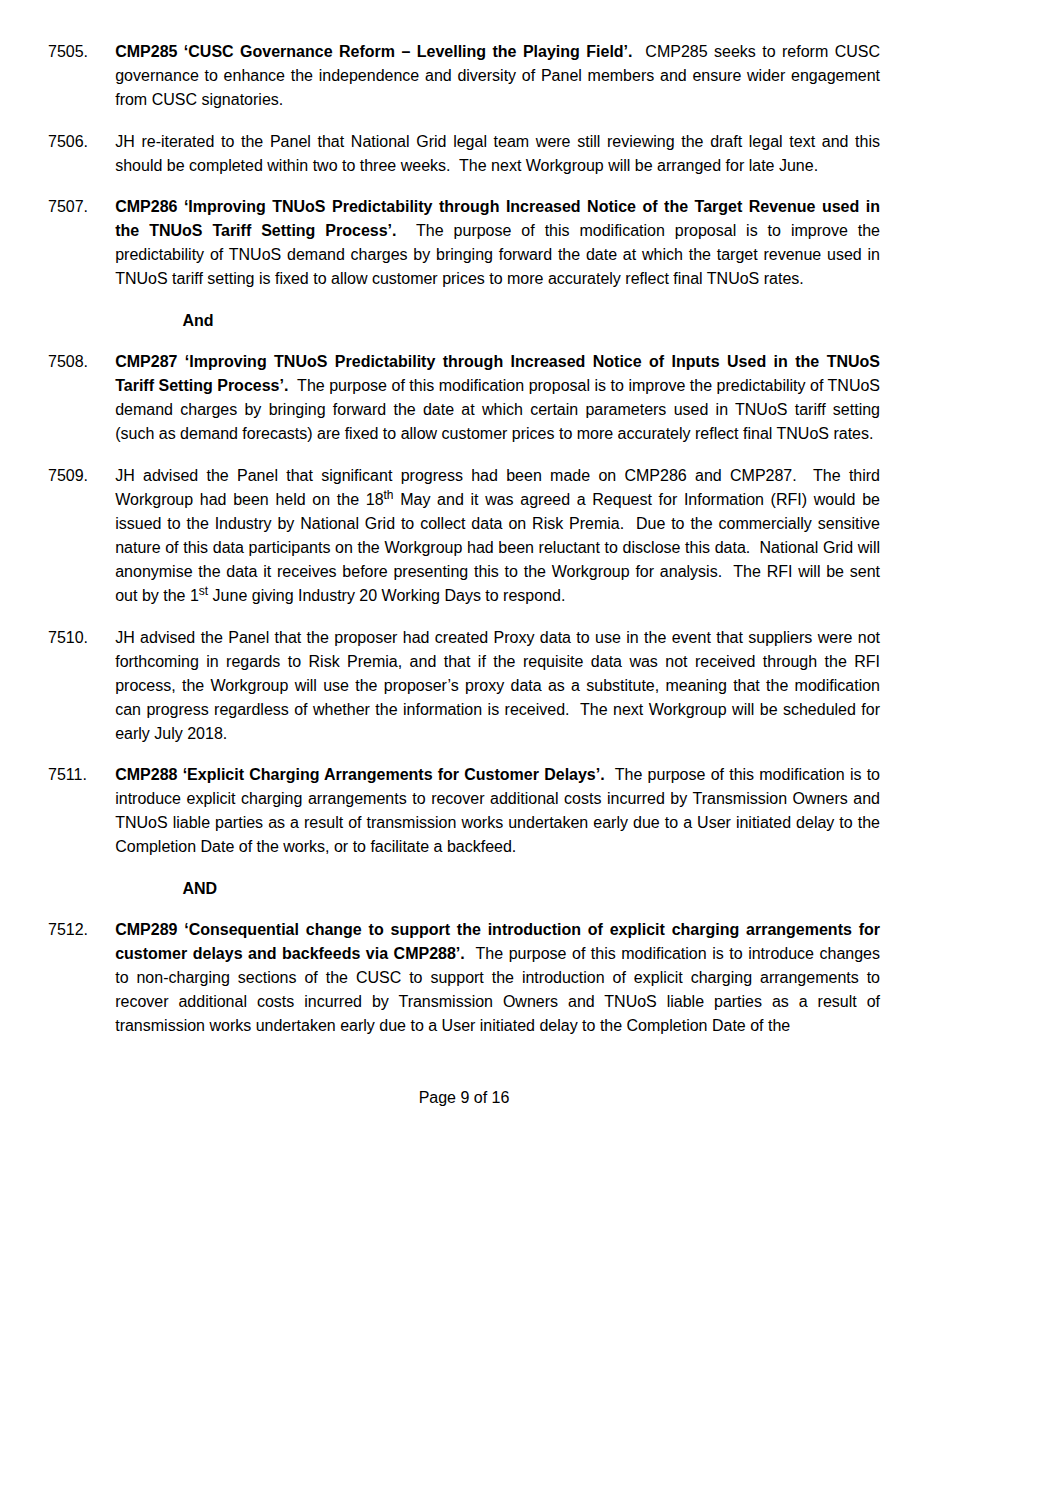CMP285 ‘CUSC Governance Reform – Levelling the Playing Field’. CMP285 seeks to reform CUSC governance to enhance the independence and diversity of Panel members and ensure wider engagement from CUSC signatories.
JH re-iterated to the Panel that National Grid legal team were still reviewing the draft legal text and this should be completed within two to three weeks. The next Workgroup will be arranged for late June.
CMP286 ‘Improving TNUoS Predictability through Increased Notice of the Target Revenue used in the TNUoS Tariff Setting Process’. The purpose of this modification proposal is to improve the predictability of TNUoS demand charges by bringing forward the date at which the target revenue used in TNUoS tariff setting is fixed to allow customer prices to more accurately reflect final TNUoS rates.
And
CMP287 ‘Improving TNUoS Predictability through Increased Notice of Inputs Used in the TNUoS Tariff Setting Process’. The purpose of this modification proposal is to improve the predictability of TNUoS demand charges by bringing forward the date at which certain parameters used in TNUoS tariff setting (such as demand forecasts) are fixed to allow customer prices to more accurately reflect final TNUoS rates.
JH advised the Panel that significant progress had been made on CMP286 and CMP287. The third Workgroup had been held on the 18th May and it was agreed a Request for Information (RFI) would be issued to the Industry by National Grid to collect data on Risk Premia. Due to the commercially sensitive nature of this data participants on the Workgroup had been reluctant to disclose this data. National Grid will anonymise the data it receives before presenting this to the Workgroup for analysis. The RFI will be sent out by the 1st June giving Industry 20 Working Days to respond.
JH advised the Panel that the proposer had created Proxy data to use in the event that suppliers were not forthcoming in regards to Risk Premia, and that if the requisite data was not received through the RFI process, the Workgroup will use the proposer’s proxy data as a substitute, meaning that the modification can progress regardless of whether the information is received. The next Workgroup will be scheduled for early July 2018.
CMP288 ‘Explicit Charging Arrangements for Customer Delays’. The purpose of this modification is to introduce explicit charging arrangements to recover additional costs incurred by Transmission Owners and TNUoS liable parties as a result of transmission works undertaken early due to a User initiated delay to the Completion Date of the works, or to facilitate a backfeed.
AND
CMP289 ‘Consequential change to support the introduction of explicit charging arrangements for customer delays and backfeeds via CMP288’. The purpose of this modification is to introduce changes to non-charging sections of the CUSC to support the introduction of explicit charging arrangements to recover additional costs incurred by Transmission Owners and TNUoS liable parties as a result of transmission works undertaken early due to a User initiated delay to the Completion Date of the
Page 9 of 16